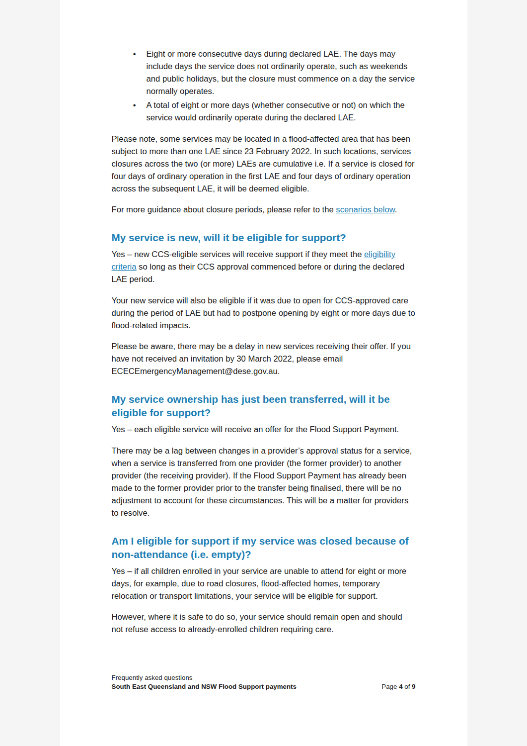Eight or more consecutive days during declared LAE. The days may include days the service does not ordinarily operate, such as weekends and public holidays, but the closure must commence on a day the service normally operates.
A total of eight or more days (whether consecutive or not) on which the service would ordinarily operate during the declared LAE.
Please note, some services may be located in a flood-affected area that has been subject to more than one LAE since 23 February 2022. In such locations, services closures across the two (or more) LAEs are cumulative i.e. If a service is closed for four days of ordinary operation in the first LAE and four days of ordinary operation across the subsequent LAE, it will be deemed eligible.
For more guidance about closure periods, please refer to the scenarios below.
My service is new, will it be eligible for support?
Yes – new CCS-eligible services will receive support if they meet the eligibility criteria so long as their CCS approval commenced before or during the declared LAE period.
Your new service will also be eligible if it was due to open for CCS-approved care during the period of LAE but had to postpone opening by eight or more days due to flood-related impacts.
Please be aware, there may be a delay in new services receiving their offer. If you have not received an invitation by 30 March 2022, please email ECECEmergencyManagement@dese.gov.au.
My service ownership has just been transferred, will it be eligible for support?
Yes – each eligible service will receive an offer for the Flood Support Payment.
There may be a lag between changes in a provider’s approval status for a service, when a service is transferred from one provider (the former provider) to another provider (the receiving provider). If the Flood Support Payment has already been made to the former provider prior to the transfer being finalised, there will be no adjustment to account for these circumstances. This will be a matter for providers to resolve.
Am I eligible for support if my service was closed because of non-attendance (i.e. empty)?
Yes – if all children enrolled in your service are unable to attend for eight or more days, for example, due to road closures, flood-affected homes, temporary relocation or transport limitations, your service will be eligible for support.
However, where it is safe to do so, your service should remain open and should not refuse access to already-enrolled children requiring care.
Frequently asked questions
South East Queensland and NSW Flood Support payments
Page 4 of 9